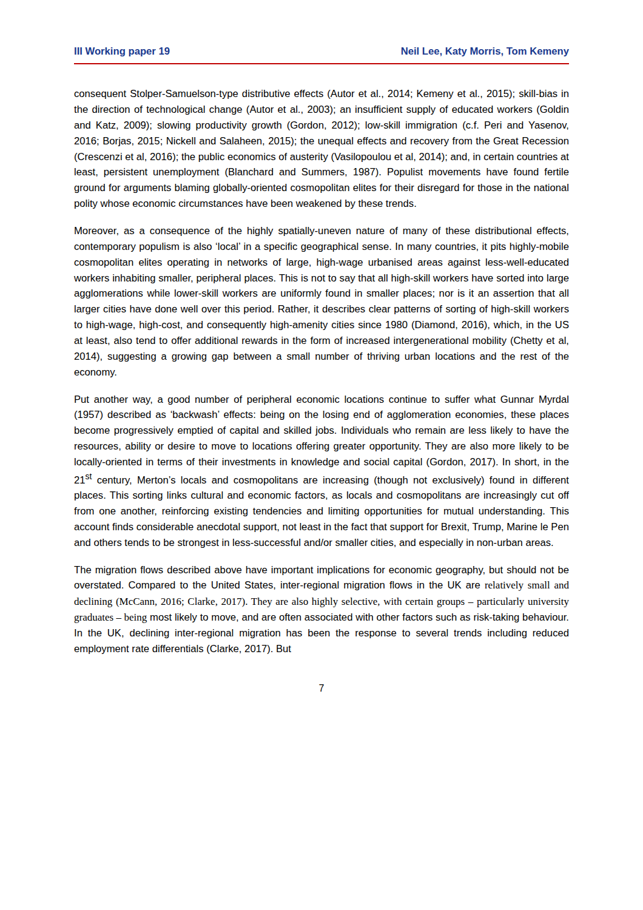III Working paper 19 Neil Lee, Katy Morris, Tom Kemeny
consequent Stolper-Samuelson-type distributive effects (Autor et al., 2014; Kemeny et al., 2015); skill-bias in the direction of technological change (Autor et al., 2003); an insufficient supply of educated workers (Goldin and Katz, 2009); slowing productivity growth (Gordon, 2012); low-skill immigration (c.f. Peri and Yasenov, 2016; Borjas, 2015; Nickell and Salaheen, 2015); the unequal effects and recovery from the Great Recession (Crescenzi et al, 2016); the public economics of austerity (Vasilopoulou et al, 2014); and, in certain countries at least, persistent unemployment (Blanchard and Summers, 1987). Populist movements have found fertile ground for arguments blaming globally-oriented cosmopolitan elites for their disregard for those in the national polity whose economic circumstances have been weakened by these trends.
Moreover, as a consequence of the highly spatially-uneven nature of many of these distributional effects, contemporary populism is also ‘local’ in a specific geographical sense. In many countries, it pits highly-mobile cosmopolitan elites operating in networks of large, high-wage urbanised areas against less-well-educated workers inhabiting smaller, peripheral places. This is not to say that all high-skill workers have sorted into large agglomerations while lower-skill workers are uniformly found in smaller places; nor is it an assertion that all larger cities have done well over this period. Rather, it describes clear patterns of sorting of high-skill workers to high-wage, high-cost, and consequently high-amenity cities since 1980 (Diamond, 2016), which, in the US at least, also tend to offer additional rewards in the form of increased intergenerational mobility (Chetty et al, 2014), suggesting a growing gap between a small number of thriving urban locations and the rest of the economy.
Put another way, a good number of peripheral economic locations continue to suffer what Gunnar Myrdal (1957) described as ‘backwash’ effects: being on the losing end of agglomeration economies, these places become progressively emptied of capital and skilled jobs. Individuals who remain are less likely to have the resources, ability or desire to move to locations offering greater opportunity. They are also more likely to be locally-oriented in terms of their investments in knowledge and social capital (Gordon, 2017). In short, in the 21st century, Merton’s locals and cosmopolitans are increasing (though not exclusively) found in different places. This sorting links cultural and economic factors, as locals and cosmopolitans are increasingly cut off from one another, reinforcing existing tendencies and limiting opportunities for mutual understanding. This account finds considerable anecdotal support, not least in the fact that support for Brexit, Trump, Marine le Pen and others tends to be strongest in less-successful and/or smaller cities, and especially in non-urban areas.
The migration flows described above have important implications for economic geography, but should not be overstated. Compared to the United States, inter-regional migration flows in the UK are relatively small and declining (McCann, 2016; Clarke, 2017). They are also highly selective, with certain groups – particularly university graduates – being most likely to move, and are often associated with other factors such as risk-taking behaviour. In the UK, declining inter-regional migration has been the response to several trends including reduced employment rate differentials (Clarke, 2017). But
7